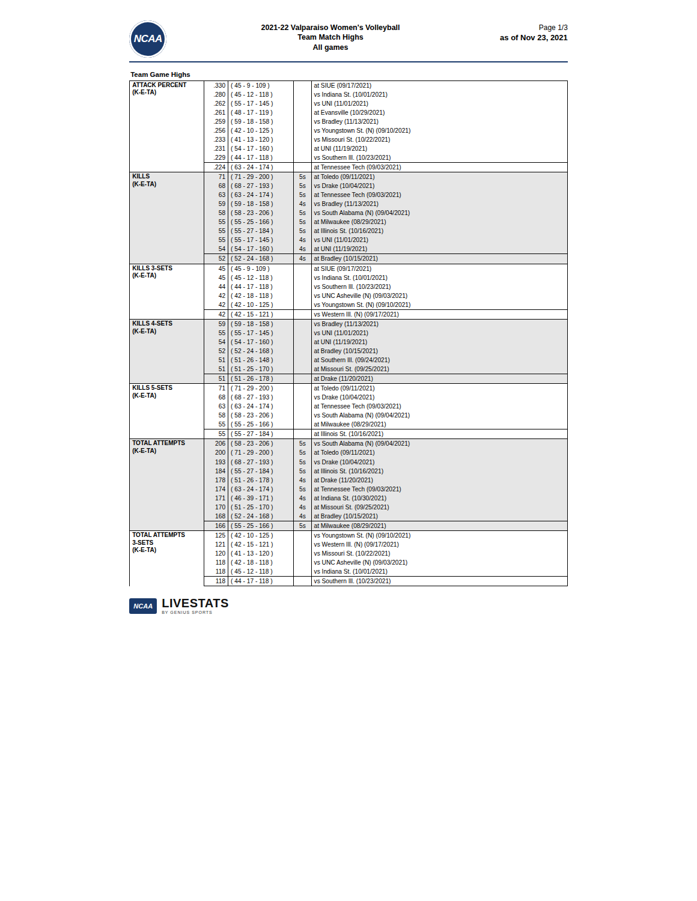NCAA
2021-22 Valparaiso Women's Volleyball
Team Match Highs
All games
Page 1/3
as of Nov 23, 2021
Team Game Highs
| ATTACK PERCENT (K-E-TA) | .330 | ( 45 - 9 - 109 ) | | at SIUE (09/17/2021) |
| .280 | ( 45 - 12 - 118 ) | | vs Indiana St. (10/01/2021) |
| .262 | ( 55 - 17 - 145 ) | | vs UNI (11/01/2021) |
| .261 | ( 48 - 17 - 119 ) | | at Evansville (10/29/2021) |
| .259 | ( 59 - 18 - 158 ) | | vs Bradley (11/13/2021) |
| .256 | ( 42 - 10 - 125 ) | | vs Youngstown St. (N) (09/10/2021) |
| .233 | ( 41 - 13 - 120 ) | | vs Missouri St. (10/22/2021) |
| .231 | ( 54 - 17 - 160 ) | | at UNI (11/19/2021) |
| .229 | ( 44 - 17 - 118 ) | | vs Southern Ill. (10/23/2021) |
| .224 | ( 63 - 24 - 174 ) | | at Tennessee Tech (09/03/2021) |
| KILLS (K-E-TA) | 71 | ( 71 - 29 - 200 ) | 5s | at Toledo (09/11/2021) |
| 68 | ( 68 - 27 - 193 ) | 5s | vs Drake (10/04/2021) |
| 63 | ( 63 - 24 - 174 ) | 5s | at Tennessee Tech (09/03/2021) |
| 59 | ( 59 - 18 - 158 ) | 4s | vs Bradley (11/13/2021) |
| 58 | ( 58 - 23 - 206 ) | 5s | vs South Alabama (N) (09/04/2021) |
| 55 | ( 55 - 25 - 166 ) | 5s | at Milwaukee (08/29/2021) |
| 55 | ( 55 - 27 - 184 ) | 5s | at Illinois St. (10/16/2021) |
| 55 | ( 55 - 17 - 145 ) | 4s | vs UNI (11/01/2021) |
| 54 | ( 54 - 17 - 160 ) | 4s | at UNI (11/19/2021) |
| 52 | ( 52 - 24 - 168 ) | 4s | at Bradley (10/15/2021) |
| KILLS 3-SETS (K-E-TA) | 45 | ( 45 - 9 - 109 ) | | at SIUE (09/17/2021) |
| 45 | ( 45 - 12 - 118 ) | | vs Indiana St. (10/01/2021) |
| 44 | ( 44 - 17 - 118 ) | | vs Southern Ill. (10/23/2021) |
| 42 | ( 42 - 18 - 118 ) | | vs UNC Asheville (N) (09/03/2021) |
| 42 | ( 42 - 10 - 125 ) | | vs Youngstown St. (N) (09/10/2021) |
| 42 | ( 42 - 15 - 121 ) | | vs Western Ill. (N) (09/17/2021) |
| KILLS 4-SETS (K-E-TA) | 59 | ( 59 - 18 - 158 ) | | vs Bradley (11/13/2021) |
| 55 | ( 55 - 17 - 145 ) | | vs UNI (11/01/2021) |
| 54 | ( 54 - 17 - 160 ) | | at UNI (11/19/2021) |
| 52 | ( 52 - 24 - 168 ) | | at Bradley (10/15/2021) |
| 51 | ( 51 - 26 - 148 ) | | at Southern Ill. (09/24/2021) |
| 51 | ( 51 - 25 - 170 ) | | at Missouri St. (09/25/2021) |
| 51 | ( 51 - 26 - 178 ) | | at Drake (11/20/2021) |
| KILLS 5-SETS (K-E-TA) | 71 | ( 71 - 29 - 200 ) | | at Toledo (09/11/2021) |
| 68 | ( 68 - 27 - 193 ) | | vs Drake (10/04/2021) |
| 63 | ( 63 - 24 - 174 ) | | at Tennessee Tech (09/03/2021) |
| 58 | ( 58 - 23 - 206 ) | | vs South Alabama (N) (09/04/2021) |
| 55 | ( 55 - 25 - 166 ) | | at Milwaukee (08/29/2021) |
| 55 | ( 55 - 27 - 184 ) | | at Illinois St. (10/16/2021) |
| TOTAL ATTEMPTS (K-E-TA) | 206 | ( 58 - 23 - 206 ) | 5s | vs South Alabama (N) (09/04/2021) |
| 200 | ( 71 - 29 - 200 ) | 5s | at Toledo (09/11/2021) |
| 193 | ( 68 - 27 - 193 ) | 5s | vs Drake (10/04/2021) |
| 184 | ( 55 - 27 - 184 ) | 5s | at Illinois St. (10/16/2021) |
| 178 | ( 51 - 26 - 178 ) | 4s | at Drake (11/20/2021) |
| 174 | ( 63 - 24 - 174 ) | 5s | at Tennessee Tech (09/03/2021) |
| 171 | ( 46 - 39 - 171 ) | 4s | at Indiana St. (10/30/2021) |
| 170 | ( 51 - 25 - 170 ) | 4s | at Missouri St. (09/25/2021) |
| 168 | ( 52 - 24 - 168 ) | 4s | at Bradley (10/15/2021) |
| 166 | ( 55 - 25 - 166 ) | 5s | at Milwaukee (08/29/2021) |
| TOTAL ATTEMPTS 3-SETS (K-E-TA) | 125 | ( 42 - 10 - 125 ) | | vs Youngstown St. (N) (09/10/2021) |
| 121 | ( 42 - 15 - 121 ) | | vs Western Ill. (N) (09/17/2021) |
| 120 | ( 41 - 13 - 120 ) | | vs Missouri St. (10/22/2021) |
| 118 | ( 42 - 18 - 118 ) | | vs UNC Asheville (N) (09/03/2021) |
| 118 | ( 45 - 12 - 118 ) | | vs Indiana St. (10/01/2021) |
| 118 | ( 44 - 17 - 118 ) | | vs Southern Ill. (10/23/2021) |
NCAA
LIVESTATSBY GENIUS SPORTS